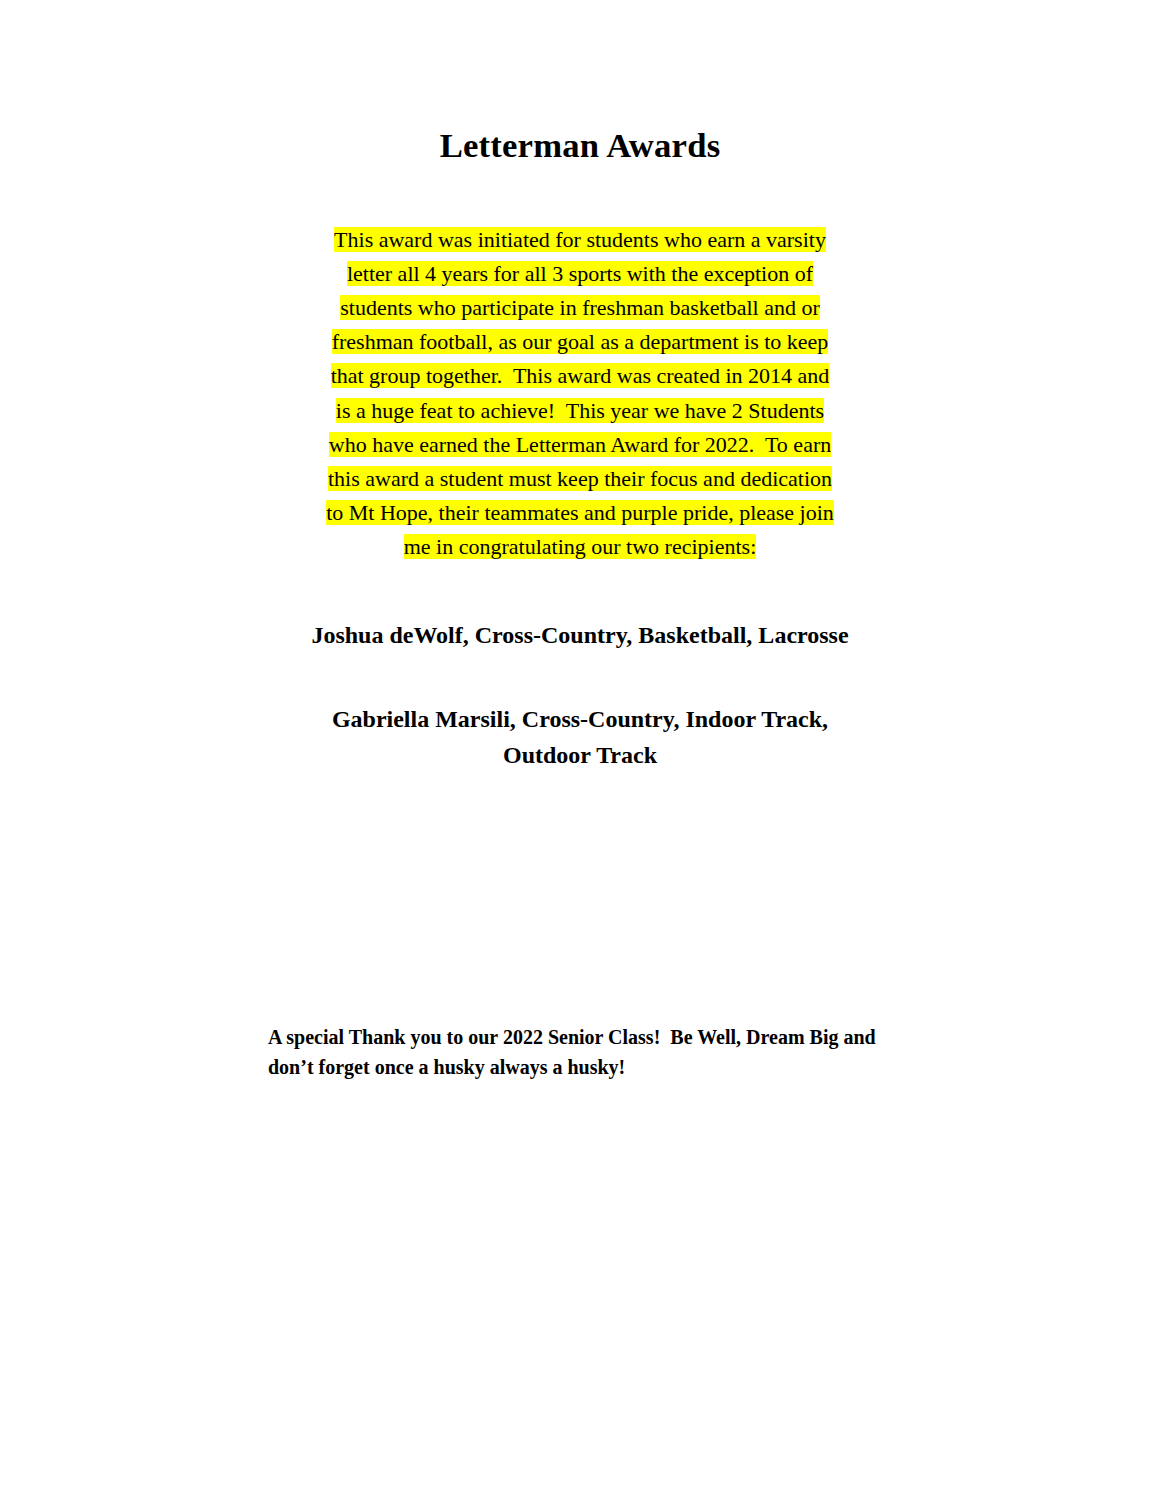Letterman Awards
This award was initiated for students who earn a varsity letter all 4 years for all 3 sports with the exception of students who participate in freshman basketball and or freshman football, as our goal as a department is to keep that group together. This award was created in 2014 and is a huge feat to achieve! This year we have 2 Students who have earned the Letterman Award for 2022. To earn this award a student must keep their focus and dedication to Mt Hope, their teammates and purple pride, please join me in congratulating our two recipients:
Joshua deWolf, Cross-Country, Basketball, Lacrosse
Gabriella Marsili, Cross-Country, Indoor Track,
Outdoor Track
A special Thank you to our 2022 Senior Class! Be Well, Dream Big and don’t forget once a husky always a husky!